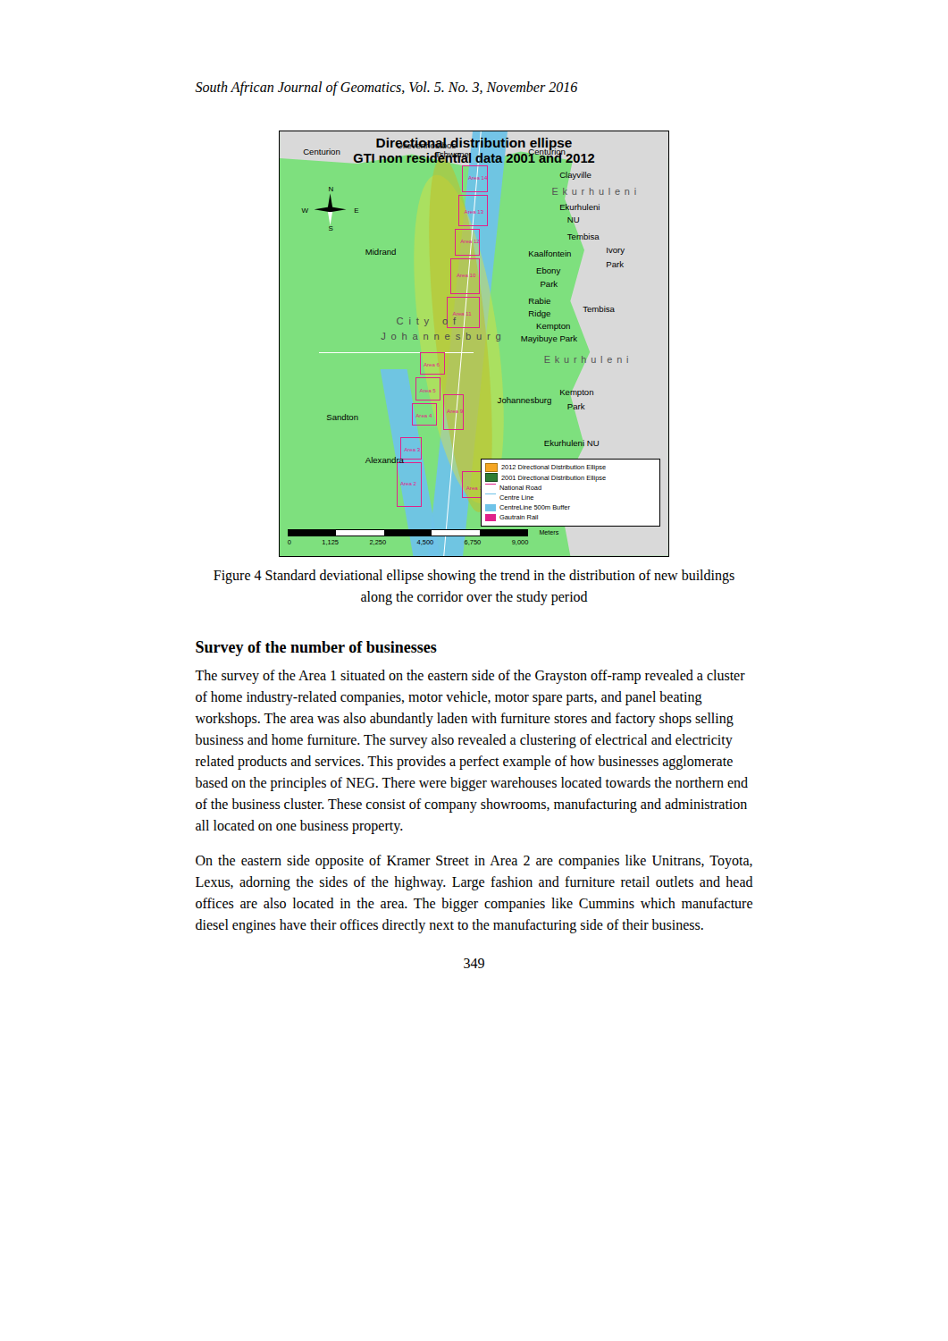South African Journal of Geomatics, Vol. 5. No. 3, November 2016
Area 14
Area 13
Area 12
Area 10
Area 11
Area 6
Area 5
Area 4
Area 9
Area 3
Area 2
Area 1
Directional distribution ellipse
GTI non residential data 2001 and 2012
Centurion
Olievenhoutbos
Tshwane
Centurion
Clayville
E k u r h u l e n i
Ekurhuleni
NU
Tembisa
Midrand
Kaalfontein
Ivory
Park
Ebony
Park
Rabie
Ridge
Tembisa
Kempton
Mayibuye Park
C i t y o f
J o h a n n e s b u r g
E k u r h u l e n i
Kempton
Park
Johannesburg
Sandton
Ekurhuleni NU
Alexandra
N S W E
2012 Directional Distribution Ellipse
2001 Directional Distribution Ellipse
National Road
Centre Line
CentreLine 500m Buffer
Gautrain Rail
01,1252,2504,5006,7509,000
Meters
Figure 4 Standard deviational ellipse showing the trend in the distribution of new buildings
along the corridor over the study period
Survey of the number of businesses
The survey of the Area 1 situated on the eastern side of the Grayston off-ramp revealed a cluster of home industry-related companies, motor vehicle, motor spare parts, and panel beating workshops. The area was also abundantly laden with furniture stores and factory shops selling business and home furniture. The survey also revealed a clustering of electrical and electricity related products and services. This provides a perfect example of how businesses agglomerate based on the principles of NEG. There were bigger warehouses located towards the northern end of the business cluster. These consist of company showrooms, manufacturing and administration all located on one business property.
On the eastern side opposite of Kramer Street in Area 2 are companies like Unitrans, Toyota, Lexus, adorning the sides of the highway. Large fashion and furniture retail outlets and head offices are also located in the area. The bigger companies like Cummins which manufacture diesel engines have their offices directly next to the manufacturing side of their business.
349